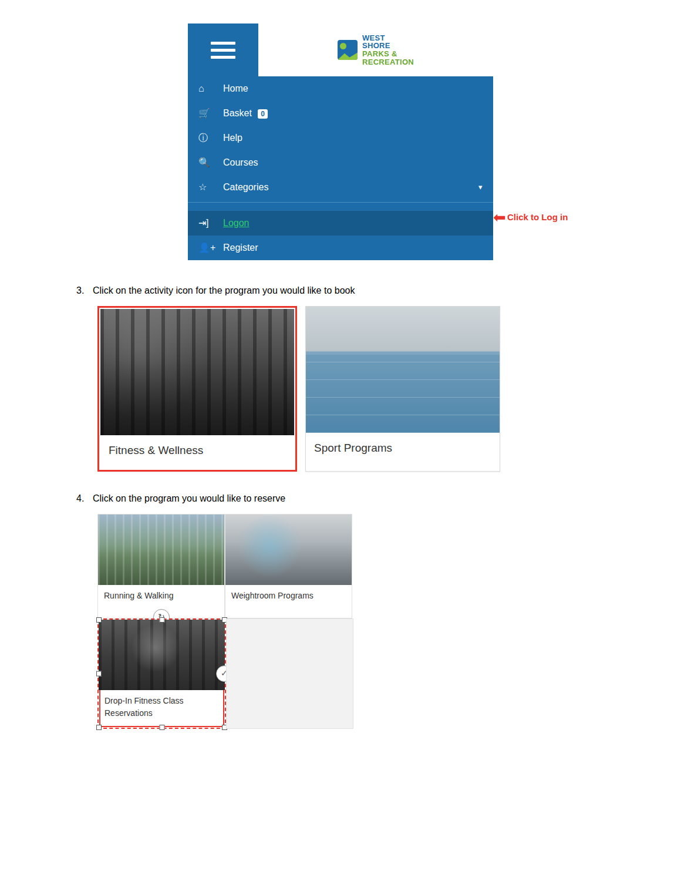WEST
SHORE
PARKS &
RECREATION
⌂Home
🛒Basket 0
ⓘHelp
🔍Courses
☆Categories▾
⇥] Logon ⬅ Click to Log in
👤+Register
3. Click on the activity icon for the program you would like to book
Fitness & Wellness
Sport Programs
4. Click on the program you would like to reserve
Running & Walking
↻
Weightroom Programs
Drop-In Fitness Class
Reservations
✓